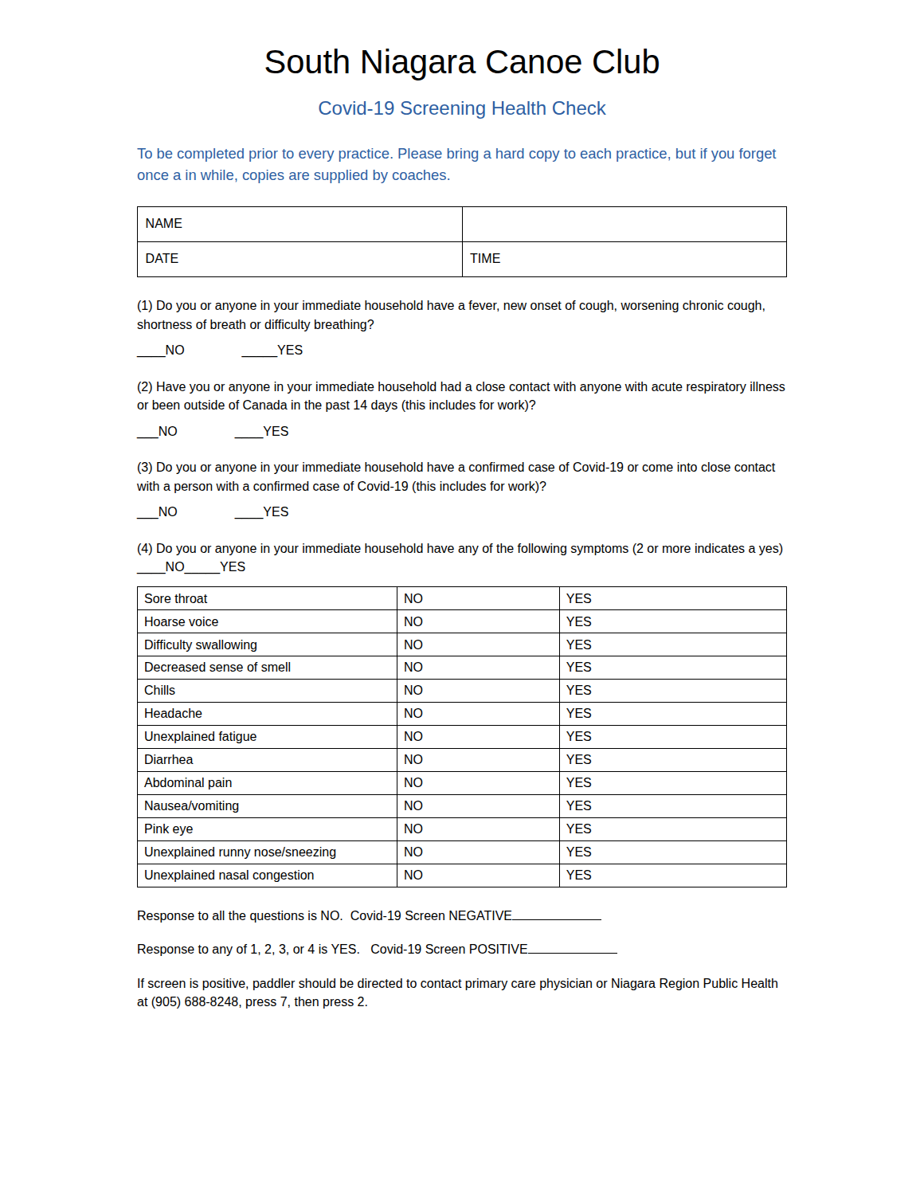South Niagara Canoe Club
Covid-19 Screening Health Check
To be completed prior to every practice. Please bring a hard copy to each practice, but if you forget once a in while, copies are supplied by coaches.
| NAME | |
| DATE | TIME |
(1) Do you or anyone in your immediate household have a fever, new onset of cough, worsening chronic cough, shortness of breath or difficulty breathing?
____NO _____YES
(2) Have you or anyone in your immediate household had a close contact with anyone with acute respiratory illness or been outside of Canada in the past 14 days (this includes for work)?
___NO ____YES
(3) Do you or anyone in your immediate household have a confirmed case of Covid-19 or come into close contact with a person with a confirmed case of Covid-19 (this includes for work)?
___NO ____YES
(4) Do you or anyone in your immediate household have any of the following symptoms (2 or more indicates a yes) ____NO _____YES
| Sore throat | NO | YES |
| Hoarse voice | NO | YES |
| Difficulty swallowing | NO | YES |
| Decreased sense of smell | NO | YES |
| Chills | NO | YES |
| Headache | NO | YES |
| Unexplained fatigue | NO | YES |
| Diarrhea | NO | YES |
| Abdominal pain | NO | YES |
| Nausea/vomiting | NO | YES |
| Pink eye | NO | YES |
| Unexplained runny nose/sneezing | NO | YES |
| Unexplained nasal congestion | NO | YES |
Response to all the questions is NO. Covid-19 Screen NEGATIVE
Response to any of 1, 2, 3, or 4 is YES. Covid-19 Screen POSITIVE
If screen is positive, paddler should be directed to contact primary care physician or Niagara Region Public Health at (905) 688-8248, press 7, then press 2.